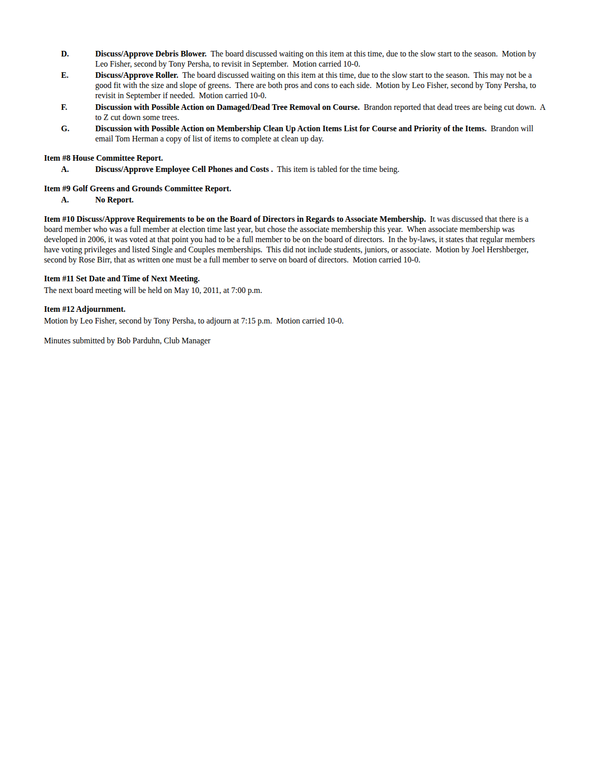D.
Discuss/Approve Debris Blower. The board discussed waiting on this item at this time, due to the slow start to the season. Motion by Leo Fisher, second by Tony Persha, to revisit in September. Motion carried 10-0.
E.
Discuss/Approve Roller. The board discussed waiting on this item at this time, due to the slow start to the season. This may not be a good fit with the size and slope of greens. There are both pros and cons to each side. Motion by Leo Fisher, second by Tony Persha, to revisit in September if needed. Motion carried 10-0.
F.
Discussion with Possible Action on Damaged/Dead Tree Removal on Course. Brandon reported that dead trees are being cut down. A to Z cut down some trees.
G.
Discussion with Possible Action on Membership Clean Up Action Items List for Course and Priority of the Items. Brandon will email Tom Herman a copy of list of items to complete at clean up day.
Item #8 House Committee Report.
A.
Discuss/Approve Employee Cell Phones and Costs . This item is tabled for the time being.
Item #9 Golf Greens and Grounds Committee Report.
A.
No Report.
Item #10 Discuss/Approve Requirements to be on the Board of Directors in Regards to Associate Membership. It was discussed that there is a board member who was a full member at election time last year, but chose the associate membership this year. When associate membership was developed in 2006, it was voted at that point you had to be a full member to be on the board of directors. In the by-laws, it states that regular members have voting privileges and listed Single and Couples memberships. This did not include students, juniors, or associate. Motion by Joel Hershberger, second by Rose Birr, that as written one must be a full member to serve on board of directors. Motion carried 10-0.
Item #11 Set Date and Time of Next Meeting.
The next board meeting will be held on May 10, 2011, at 7:00 p.m.
Item #12 Adjournment.
Motion by Leo Fisher, second by Tony Persha, to adjourn at 7:15 p.m. Motion carried 10-0.
Minutes submitted by Bob Parduhn, Club Manager